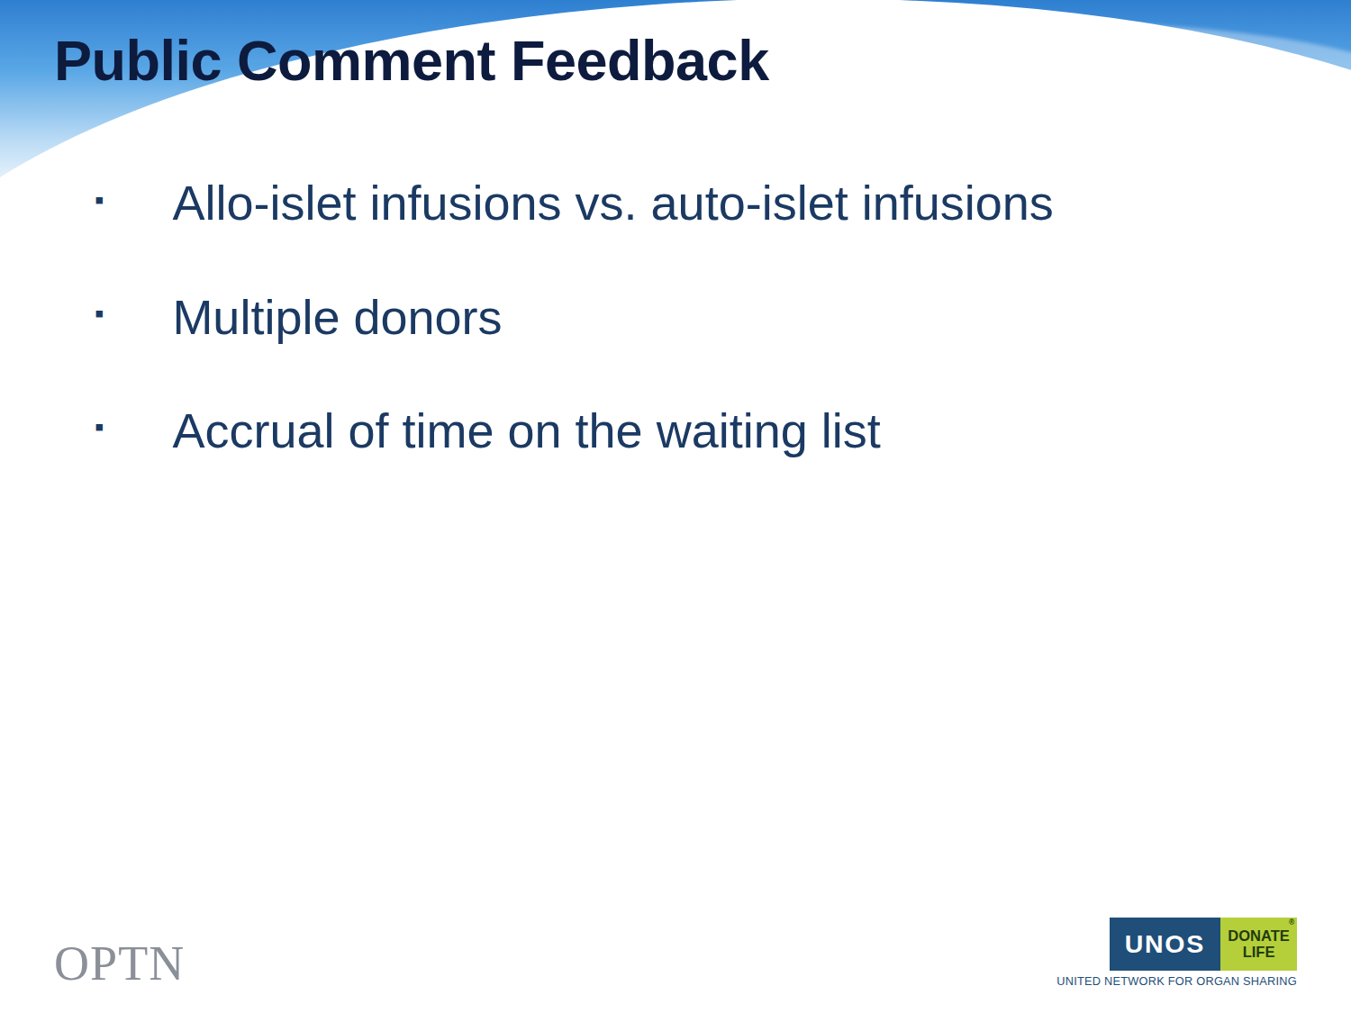Public Comment Feedback
Allo-islet infusions vs. auto-islet infusions
Multiple donors
Accrual of time on the waiting list
OPTN
UNOS
®DONATE
LIFE
UNITED NETWORK FOR ORGAN SHARING